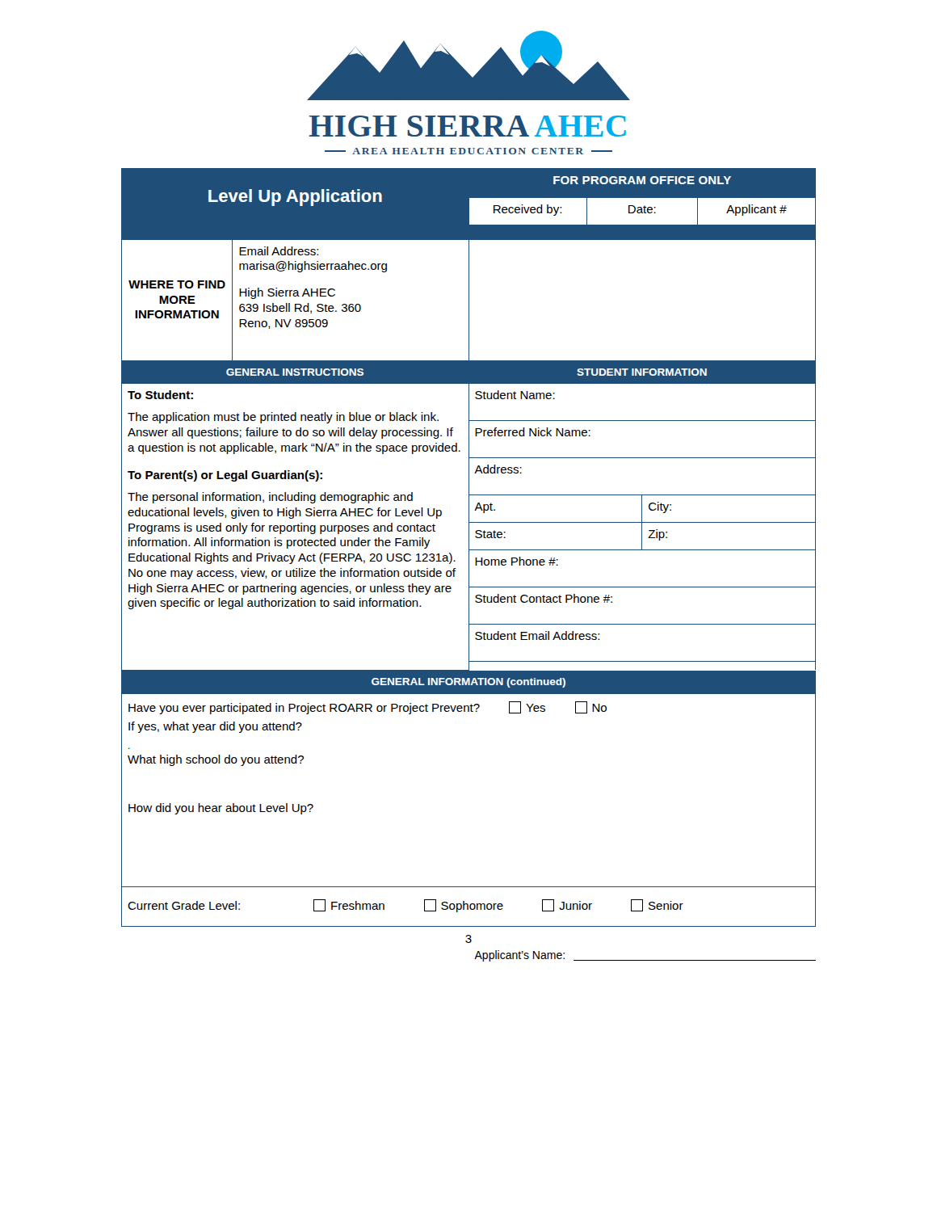HIGH SIERRA AHEC
AREA HEALTH EDUCATION CENTER
| Level Up Application | FOR PROGRAM OFFICE ONLY |
| Received by: | Date: | Applicant # |
| WHERE TO FIND MORE INFORMATION | Email Address: marisa@highsierraahec.org High Sierra AHEC 639 Isbell Rd, Ste. 360 Reno, NV 89509 | |
| GENERAL INSTRUCTIONS | STUDENT INFORMATION |
| To Student: The application must be printed neatly in blue or black ink. Answer all questions; failure to do so will delay processing. If a question is not applicable, mark “N/A” in the space provided. To Parent(s) or Legal Guardian(s): The personal information, including demographic and educational levels, given to High Sierra AHEC for Level Up Programs is used only for reporting purposes and contact information. All information is protected under the Family Educational Rights and Privacy Act (FERPA, 20 USC 1231a). No one may access, view, or utilize the information outside of High Sierra AHEC or partnering agencies, or unless they are given specific or legal authorization to said information. | Student Name: |
| Preferred Nick Name: |
| Address: |
| Apt. | City: |
| State: | Zip: |
| Home Phone #: |
| Student Contact Phone #: |
| Student Email Address: |
| GENERAL INFORMATION (continued) |
| Have you ever participated in Project ROARR or Project Prevent? Yes No If yes, what year did you attend? . What high school do you attend? How did you hear about Level Up? |
| Current Grade Level: Freshman Sophomore Junior Senior |
3
Applicant’s Name: